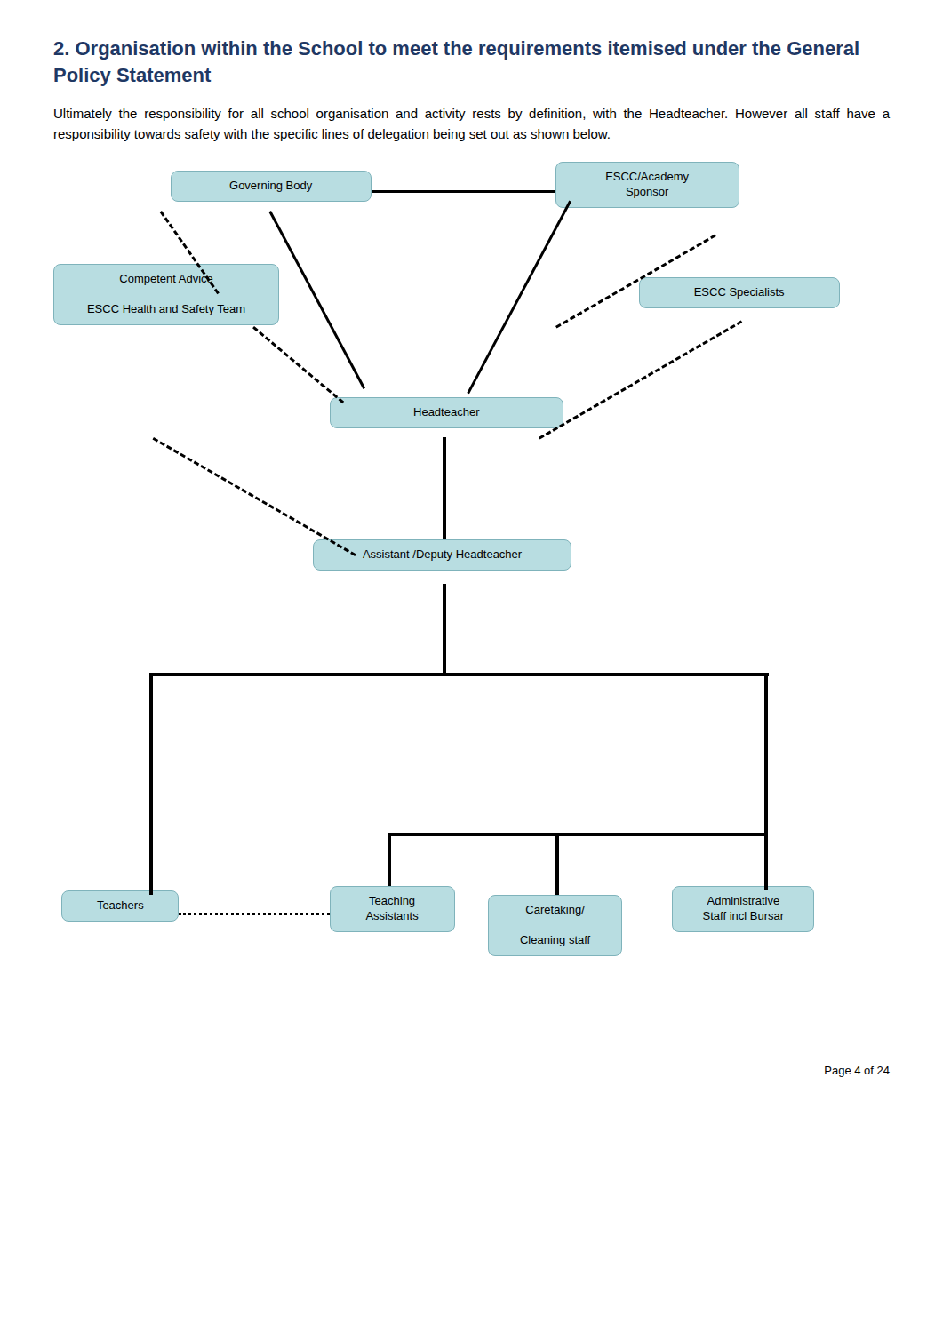2. Organisation within the School to meet the requirements itemised under the General Policy Statement
Ultimately the responsibility for all school organisation and activity rests by definition, with the Headteacher. However all staff have a responsibility towards safety with the specific lines of delegation being set out as shown below.
Governing Body
ESCC/Academy
Sponsor
Competent Advice
ESCC Health and Safety Team
ESCC Specialists
Headteacher
Assistant /Deputy Headteacher
Teachers
Teaching
Assistants
Caretaking/
Cleaning staff
Administrative
Staff incl Bursar
Page 4 of 24